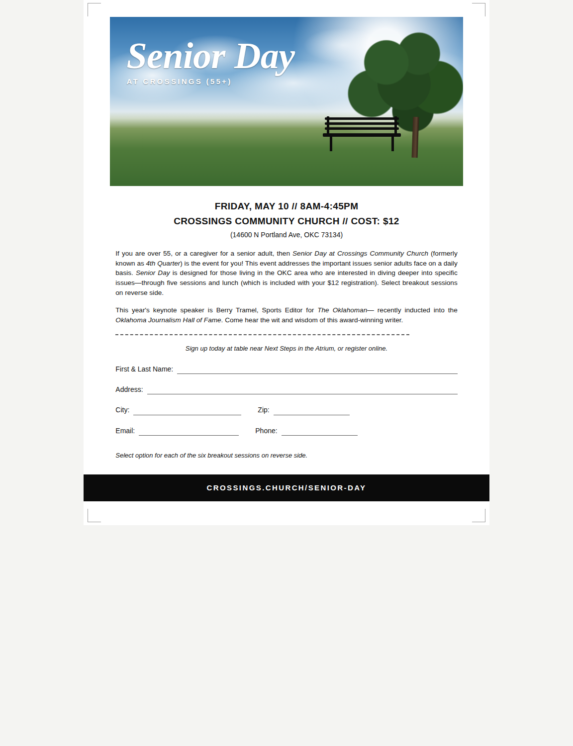Senior Day
At Crossings (55+)
FRIDAY, MAY 10 // 8AM-4:45PM
CROSSINGS COMMUNITY CHURCH // COST: $12
(14600 N Portland Ave, OKC 73134)
If you are over 55, or a caregiver for a senior adult, then Senior Day at Crossings Community Church (formerly known as 4th Quarter) is the event for you! This event addresses the important issues senior adults face on a daily basis. Senior Day is designed for those living in the OKC area who are interested in diving deeper into specific issues—through five sessions and lunch (which is included with your $12 registration). Select breakout sessions on reverse side.
This year's keynote speaker is Berry Tramel, Sports Editor for The Oklahoman— recently inducted into the Oklahoma Journalism Hall of Fame. Come hear the wit and wisdom of this award-winning writer.
Sign up today at table near Next Steps in the Atrium, or register online.
First & Last Name:
Address:
City:
Zip:
Email:
Phone:
Select option for each of the six breakout sessions on reverse side.
CROSSINGS.CHURCH/SENIOR-DAY